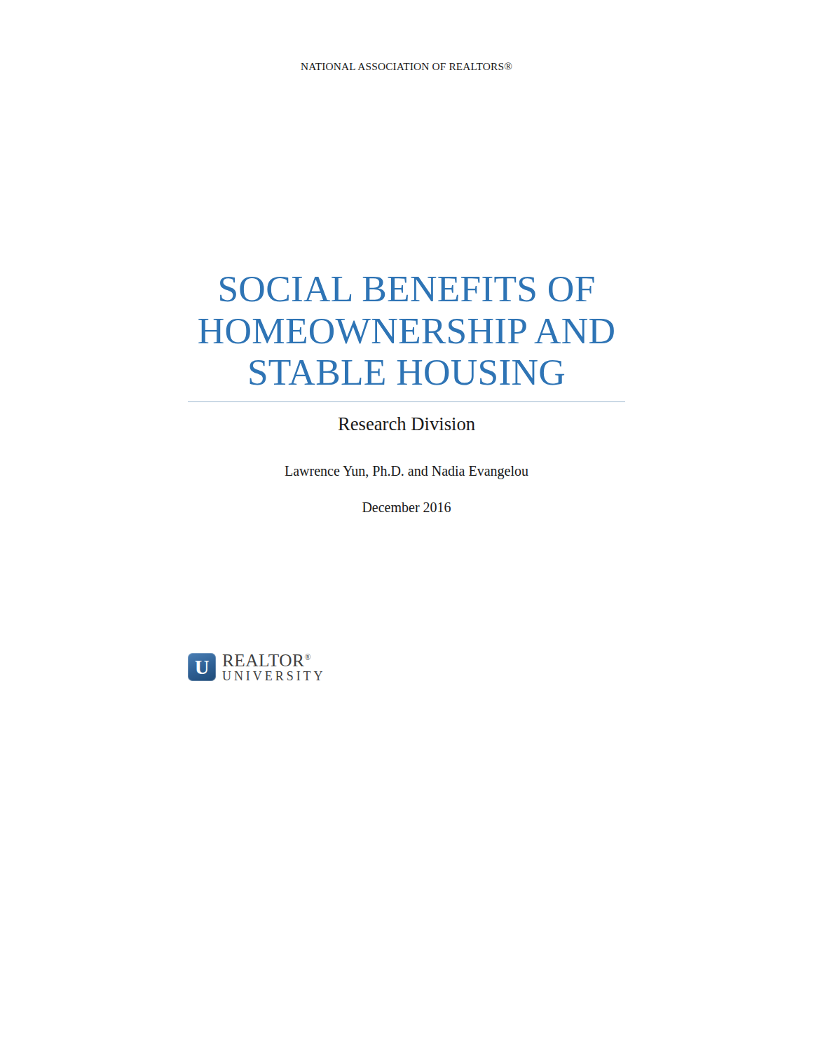NATIONAL ASSOCIATION OF REALTORS®
SOCIAL BENEFITS OF HOMEOWNERSHIP AND STABLE HOUSING
Research Division
Lawrence Yun, Ph.D. and Nadia Evangelou
December 2016
REALTOR®
UNIVERSITY